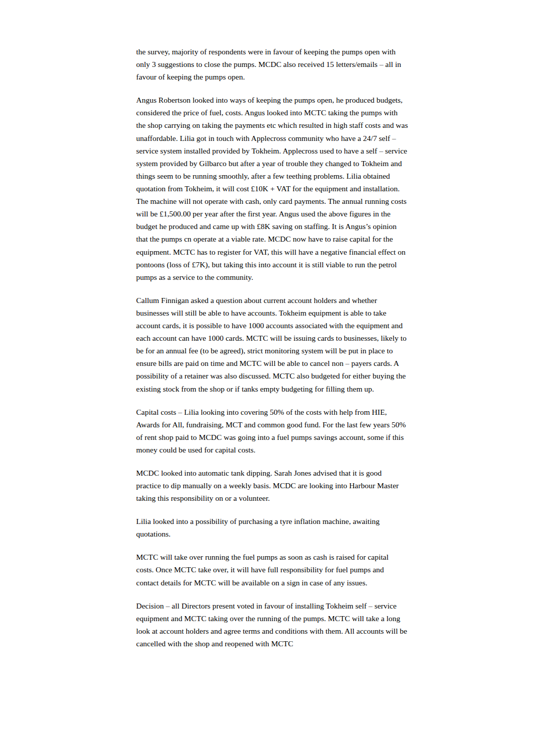the survey, majority of respondents were in favour of keeping the pumps open with only 3 suggestions to close the pumps. MCDC also received 15 letters/emails – all in favour of keeping the pumps open.
Angus Robertson looked into ways of keeping the pumps open, he produced budgets, considered the price of fuel, costs. Angus looked into MCTC taking the pumps with the shop carrying on taking the payments etc which resulted in high staff costs and was unaffordable. Lilia got in touch with Applecross community who have a 24/7 self – service system installed provided by Tokheim. Applecross used to have a self – service system provided by Gilbarco but after a year of trouble they changed to Tokheim and things seem to be running smoothly, after a few teething problems. Lilia obtained quotation from Tokheim, it will cost £10K + VAT for the equipment and installation. The machine will not operate with cash, only card payments. The annual running costs will be £1,500.00 per year after the first year. Angus used the above figures in the budget he produced and came up with £8K saving on staffing. It is Angus’s opinion that the pumps cn operate at a viable rate. MCDC now have to raise capital for the equipment. MCTC has to register for VAT, this will have a negative financial effect on pontoons (loss of £7K), but taking this into account it is still viable to run the petrol pumps as a service to the community.
Callum Finnigan asked a question about current account holders and whether businesses will still be able to have accounts. Tokheim equipment is able to take account cards, it is possible to have 1000 accounts associated with the equipment and each account can have 1000 cards. MCTC will be issuing cards to businesses, likely to be for an annual fee (to be agreed), strict monitoring system will be put in place to ensure bills are paid on time and MCTC will be able to cancel non – payers cards. A possibility of a retainer was also discussed. MCTC also budgeted for either buying the existing stock from the shop or if tanks empty budgeting for filling them up.
Capital costs – Lilia looking into covering 50% of the costs with help from HIE, Awards for All, fundraising, MCT and common good fund. For the last few years 50% of rent shop paid to MCDC was going into a fuel pumps savings account, some if this money could be used for capital costs.
MCDC looked into automatic tank dipping. Sarah Jones advised that it is good practice to dip manually on a weekly basis. MCDC are looking into Harbour Master taking this responsibility on or a volunteer.
Lilia looked into a possibility of purchasing a tyre inflation machine, awaiting quotations.
MCTC will take over running the fuel pumps as soon as cash is raised for capital costs. Once MCTC take over, it will have full responsibility for fuel pumps and contact details for MCTC will be available on a sign in case of any issues.
Decision – all Directors present voted in favour of installing Tokheim self – service equipment and MCTC taking over the running of the pumps. MCTC will take a long look at account holders and agree terms and conditions with them. All accounts will be cancelled with the shop and reopened with MCTC